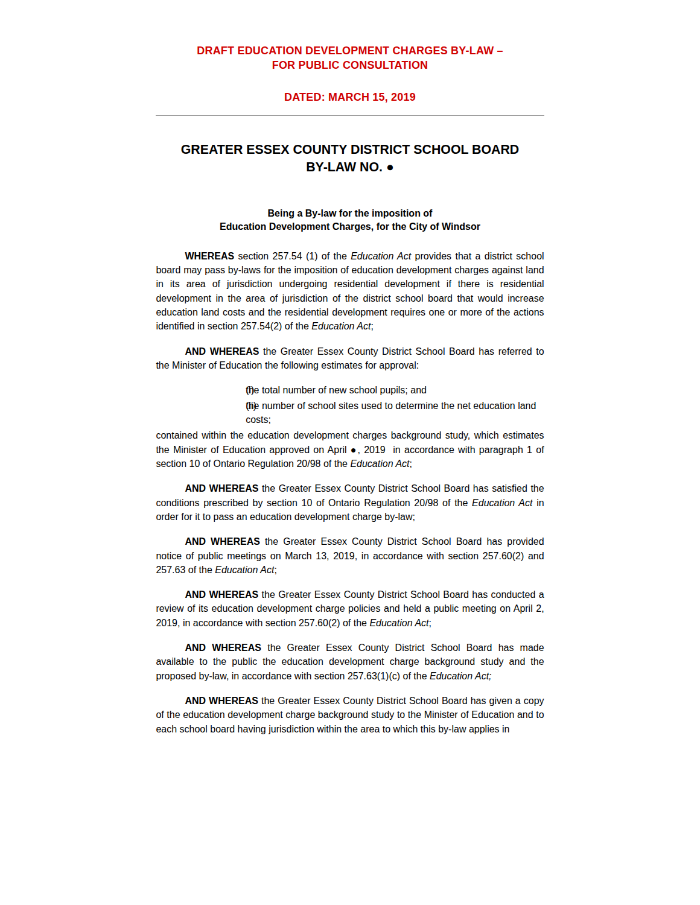DRAFT EDUCATION DEVELOPMENT CHARGES BY-LAW –
FOR PUBLIC CONSULTATION
DATED: MARCH 15, 2019
GREATER ESSEX COUNTY DISTRICT SCHOOL BOARD
BY-LAW NO. ●
Being a By-law for the imposition of
Education Development Charges, for the City of Windsor
WHEREAS section 257.54 (1) of the Education Act provides that a district school board may pass by-laws for the imposition of education development charges against land in its area of jurisdiction undergoing residential development if there is residential development in the area of jurisdiction of the district school board that would increase education land costs and the residential development requires one or more of the actions identified in section 257.54(2) of the Education Act;
AND WHEREAS the Greater Essex County District School Board has referred to the Minister of Education the following estimates for approval:
(i) the total number of new school pupils; and
(ii) the number of school sites used to determine the net education land costs;
contained within the education development charges background study, which estimates the Minister of Education approved on April ●, 2019 in accordance with paragraph 1 of section 10 of Ontario Regulation 20/98 of the Education Act;
AND WHEREAS the Greater Essex County District School Board has satisfied the conditions prescribed by section 10 of Ontario Regulation 20/98 of the Education Act in order for it to pass an education development charge by-law;
AND WHEREAS the Greater Essex County District School Board has provided notice of public meetings on March 13, 2019, in accordance with section 257.60(2) and 257.63 of the Education Act;
AND WHEREAS the Greater Essex County District School Board has conducted a review of its education development charge policies and held a public meeting on April 2, 2019, in accordance with section 257.60(2) of the Education Act;
AND WHEREAS the Greater Essex County District School Board has made available to the public the education development charge background study and the proposed by-law, in accordance with section 257.63(1)(c) of the Education Act;
AND WHEREAS the Greater Essex County District School Board has given a copy of the education development charge background study to the Minister of Education and to each school board having jurisdiction within the area to which this by-law applies in